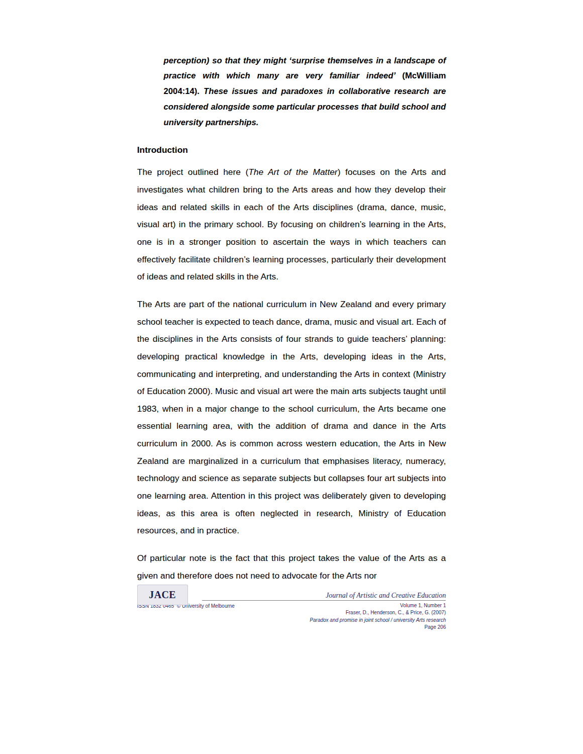perception) so that they might ‘surprise themselves in a landscape of practice with which many are very familiar indeed’ (McWilliam 2004:14). These issues and paradoxes in collaborative research are considered alongside some particular processes that build school and university partnerships.
Introduction
The project outlined here (The Art of the Matter) focuses on the Arts and investigates what children bring to the Arts areas and how they develop their ideas and related skills in each of the Arts disciplines (drama, dance, music, visual art) in the primary school. By focusing on children’s learning in the Arts, one is in a stronger position to ascertain the ways in which teachers can effectively facilitate children’s learning processes, particularly their development of ideas and related skills in the Arts.
The Arts are part of the national curriculum in New Zealand and every primary school teacher is expected to teach dance, drama, music and visual art. Each of the disciplines in the Arts consists of four strands to guide teachers’ planning: developing practical knowledge in the Arts, developing ideas in the Arts, communicating and interpreting, and understanding the Arts in context (Ministry of Education 2000). Music and visual art were the main arts subjects taught until 1983, when in a major change to the school curriculum, the Arts became one essential learning area, with the addition of drama and dance in the Arts curriculum in 2000. As is common across western education, the Arts in New Zealand are marginalized in a curriculum that emphasises literacy, numeracy, technology and science as separate subjects but collapses four art subjects into one learning area. Attention in this project was deliberately given to developing ideas, as this area is often neglected in research, Ministry of Education resources, and in practice.
Of particular note is the fact that this project takes the value of the Arts as a given and therefore does not need to advocate for the Arts nor
Journal of Artistic and Creative Education
JACE
ISSN 1832 0465 © University of Melbourne
Volume 1, Number 1
Fraser, D., Henderson, C., & Price, G. (2007)
Paradox and promise in joint school / university Arts research
Page 206